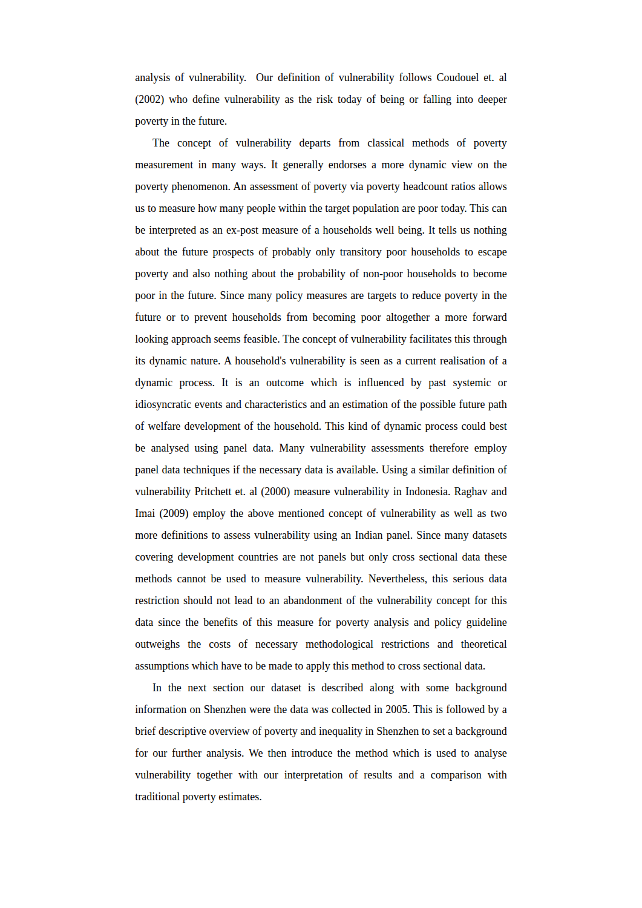analysis of vulnerability. Our definition of vulnerability follows Coudouel et. al (2002) who define vulnerability as the risk today of being or falling into deeper poverty in the future.
The concept of vulnerability departs from classical methods of poverty measurement in many ways. It generally endorses a more dynamic view on the poverty phenomenon. An assessment of poverty via poverty headcount ratios allows us to measure how many people within the target population are poor today. This can be interpreted as an ex-post measure of a households well being. It tells us nothing about the future prospects of probably only transitory poor households to escape poverty and also nothing about the probability of non-poor households to become poor in the future. Since many policy measures are targets to reduce poverty in the future or to prevent households from becoming poor altogether a more forward looking approach seems feasible. The concept of vulnerability facilitates this through its dynamic nature. A household's vulnerability is seen as a current realisation of a dynamic process. It is an outcome which is influenced by past systemic or idiosyncratic events and characteristics and an estimation of the possible future path of welfare development of the household. This kind of dynamic process could best be analysed using panel data. Many vulnerability assessments therefore employ panel data techniques if the necessary data is available. Using a similar definition of vulnerability Pritchett et. al (2000) measure vulnerability in Indonesia. Raghav and Imai (2009) employ the above mentioned concept of vulnerability as well as two more definitions to assess vulnerability using an Indian panel. Since many datasets covering development countries are not panels but only cross sectional data these methods cannot be used to measure vulnerability. Nevertheless, this serious data restriction should not lead to an abandonment of the vulnerability concept for this data since the benefits of this measure for poverty analysis and policy guideline outweighs the costs of necessary methodological restrictions and theoretical assumptions which have to be made to apply this method to cross sectional data.
In the next section our dataset is described along with some background information on Shenzhen were the data was collected in 2005. This is followed by a brief descriptive overview of poverty and inequality in Shenzhen to set a background for our further analysis. We then introduce the method which is used to analyse vulnerability together with our interpretation of results and a comparison with traditional poverty estimates.